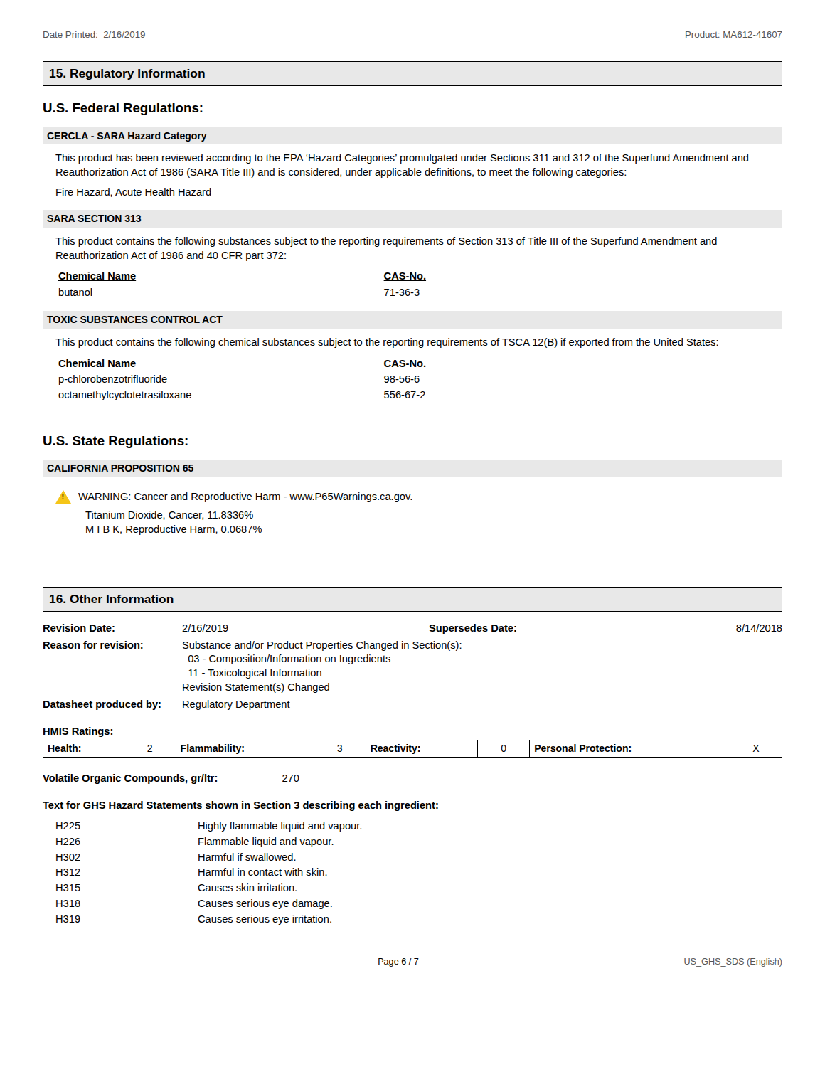Date Printed: 2/16/2019
Product: MA612-41607
15. Regulatory Information
U.S. Federal Regulations:
CERCLA - SARA Hazard Category
This product has been reviewed according to the EPA ‘Hazard Categories’ promulgated under Sections 311 and 312 of the Superfund Amendment and Reauthorization Act of 1986 (SARA Title III) and is considered, under applicable definitions, to meet the following categories:
Fire Hazard, Acute Health Hazard
SARA SECTION 313
This product contains the following substances subject to the reporting requirements of Section 313 of Title III of the Superfund Amendment and Reauthorization Act of 1986 and 40 CFR part 372:
| Chemical Name | CAS-No. |
| --- | --- |
| butanol | 71-36-3 |
TOXIC SUBSTANCES CONTROL ACT
This product contains the following chemical substances subject to the reporting requirements of TSCA 12(B) if exported from the United States:
| Chemical Name | CAS-No. |
| --- | --- |
| p-chlorobenzotrifluoride | 98-56-6 |
| octamethylcyclotetrasiloxane | 556-67-2 |
U.S. State Regulations:
CALIFORNIA PROPOSITION 65
WARNING: Cancer and Reproductive Harm - www.P65Warnings.ca.gov.
Titanium Dioxide, Cancer, 11.8336%
M I B K, Reproductive Harm, 0.0687%
16. Other Information
Revision Date:
2/16/2019
Supersedes Date:
8/14/2018
Reason for revision:
Substance and/or Product Properties Changed in Section(s):
03 - Composition/Information on Ingredients
11 - Toxicological Information
Revision Statement(s) Changed
Datasheet produced by:
Regulatory Department
HMIS Ratings:
| Health: | 2 | Flammability: | 3 | Reactivity: | 0 | Personal Protection: | X |
Volatile Organic Compounds, gr/ltr:270
Text for GHS Hazard Statements shown in Section 3 describing each ingredient:
| H225 | Highly flammable liquid and vapour. |
| H226 | Flammable liquid and vapour. |
| H302 | Harmful if swallowed. |
| H312 | Harmful in contact with skin. |
| H315 | Causes skin irritation. |
| H318 | Causes serious eye damage. |
| H319 | Causes serious eye irritation. |
Page 6 / 7
US_GHS_SDS (English)